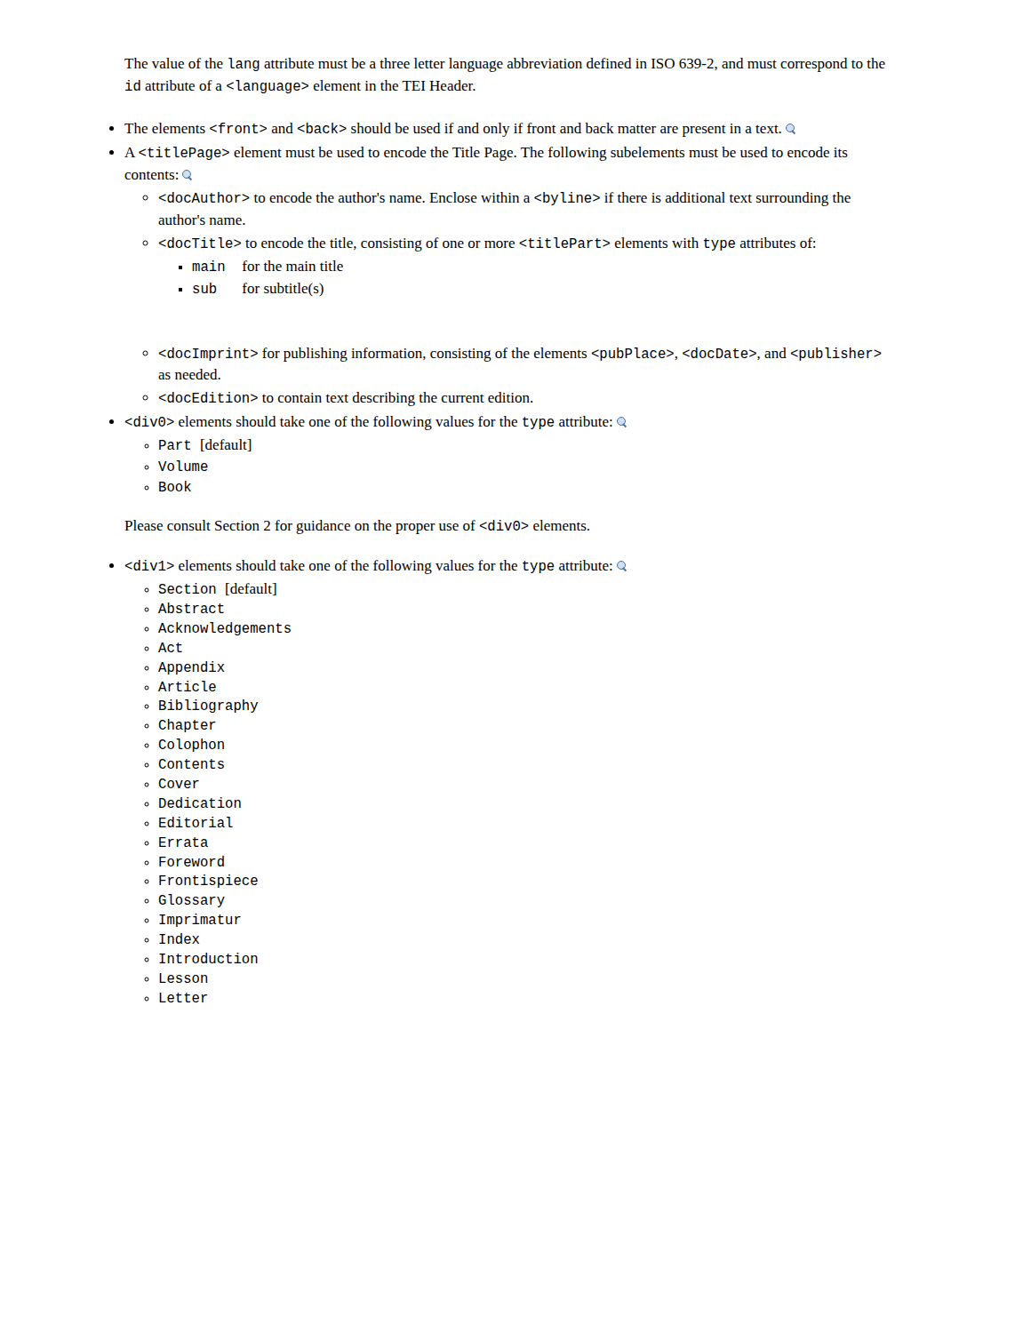The value of the lang attribute must be a three letter language abbreviation defined in ISO 639-2, and must correspond to the id attribute of a <language> element in the TEI Header.
The elements <front> and <back> should be used if and only if front and back matter are present in a text.
A <titlePage> element must be used to encode the Title Page. The following subelements must be used to encode its contents:
<docAuthor> to encode the author's name. Enclose within a <byline> if there is additional text surrounding the author's name.
<docTitle> to encode the title, consisting of one or more <titlePart> elements with type attributes of:
main for the main title
sub for subtitle(s)
<docImprint> for publishing information, consisting of the elements <pubPlace>, <docDate>, and <publisher> as needed.
<docEdition> to contain text describing the current edition.
<div0> elements should take one of the following values for the type attribute:
Part [default]
Volume
Book
Please consult Section 2 for guidance on the proper use of <div0> elements.
<div1> elements should take one of the following values for the type attribute:
Section [default]
Abstract
Acknowledgements
Act
Appendix
Article
Bibliography
Chapter
Colophon
Contents
Cover
Dedication
Editorial
Errata
Foreword
Frontispiece
Glossary
Imprimatur
Index
Introduction
Lesson
Letter